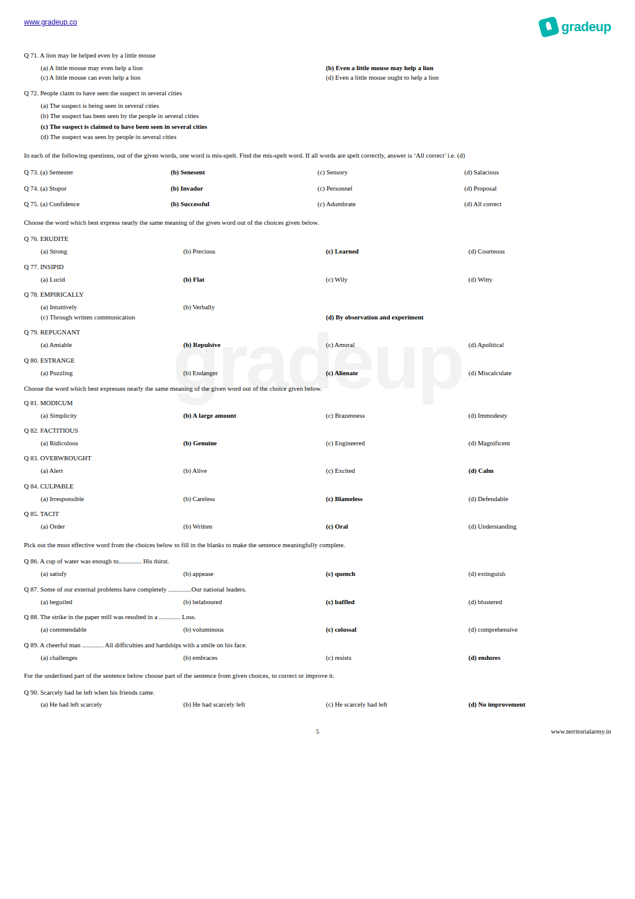www.gradeup.co
gradeup
gradeup
Q 71. A lion may be helped even by a little mouse
(a) A little mouse may even help a lion
(b) Even a little mouse may help a lion
(c) A little mouse can even help a lion
(d) Even a little mouse ought to help a lion
Q 72. People claim to have seen the suspect in several cities
(a) The suspect is being seen in several cities
(b) The suspect has been seen by the people in several cities
(c) The suspect is claimed to have been seen in several cities
(d) The suspect was seen by people in several cities
In each of the following questions, out of the given words, one word is mis-spelt. Find the mis-spelt word. If all words are spelt correctly, answer is ‘All correct’ i.e. (d)
Q 73. (a) Semester
(b) Senesent
(c) Sensory
(d) Salacious
Q 74. (a) Stupor
(b) Invador
(c) Personnel
(d) Proposal
Q 75. (a) Confidence
(b) Successful
(c) Adumbrate
(d) All correct
Choose the word which best express nearly the same meaning of the given word out of the choices given below.
Q 76. ERUDITE
(a) Strong
(b) Precious
(c) Learned
(d) Courteous
Q 77. INSIPID
(a) Lucid
(b) Flat
(c) Wily
(d) Witty
Q 78. EMPIRICALLY
(a) Intuitively
(b) Verbally
(c) Through written communication
(d) By observation and experiment
Q 79. REPUGNANT
(a) Amiable
(b) Repulsive
(c) Amoral
(d) Apolitical
Q 80. ESTRANGE
(a) Puzzling
(b) Endanger
(c) Alienate
(d) Miscalculate
Choose the word which best expresses nearly the same meaning of the given word out of the choice given below.
Q 81. MODICUM
(a) Simplicity
(b) A large amount
(c) Brazenness
(d) Immodesty
Q 82. FACTITIOUS
(a) Ridiculous
(b) Genuine
(c) Engineered
(d) Magnificent
Q 83. OVERWROUGHT
(a) Alert
(b) Alive
(c) Excited
(d) Calm
Q 84. CULPABLE
(a) Irresponsible
(b) Careless
(c) Blameless
(d) Defendable
Q 85. TACIT
(a) Order
(b) Written
(c) Oral
(d) Understanding
Pick out the most effective word from the choices below to fill in the blanks to make the sentence meaningfully complete.
Q 86. A cup of water was enough to.............. His thirst.
(a) satisfy
(b) appease
(c) quench
(d) extinguish
Q 87. Some of our external problems have completely ..............Our national leaders.
(a) beguiled
(b) belaboured
(c) baffled
(d) blustered
Q 88. The strike in the paper mill was resulted in a ............. Loss.
(a) commendable
(b) voluminous
(c) colossal
(d) comprehensive
Q 89. A cheerful man ............. All difficulties and hardships with a smile on his face.
(a) challenges
(b) embraces
(c) resists
(d) endures
For the underlined part of the sentence below choose part of the sentence from given choices, to correct or improve it.
Q 90. Scarcely had he left when his friends came.
(a) He had left scarcely
(b) He had scarcely left
(c) He scarcely had left
(d) No improvement
5 www.territorialarmy.in